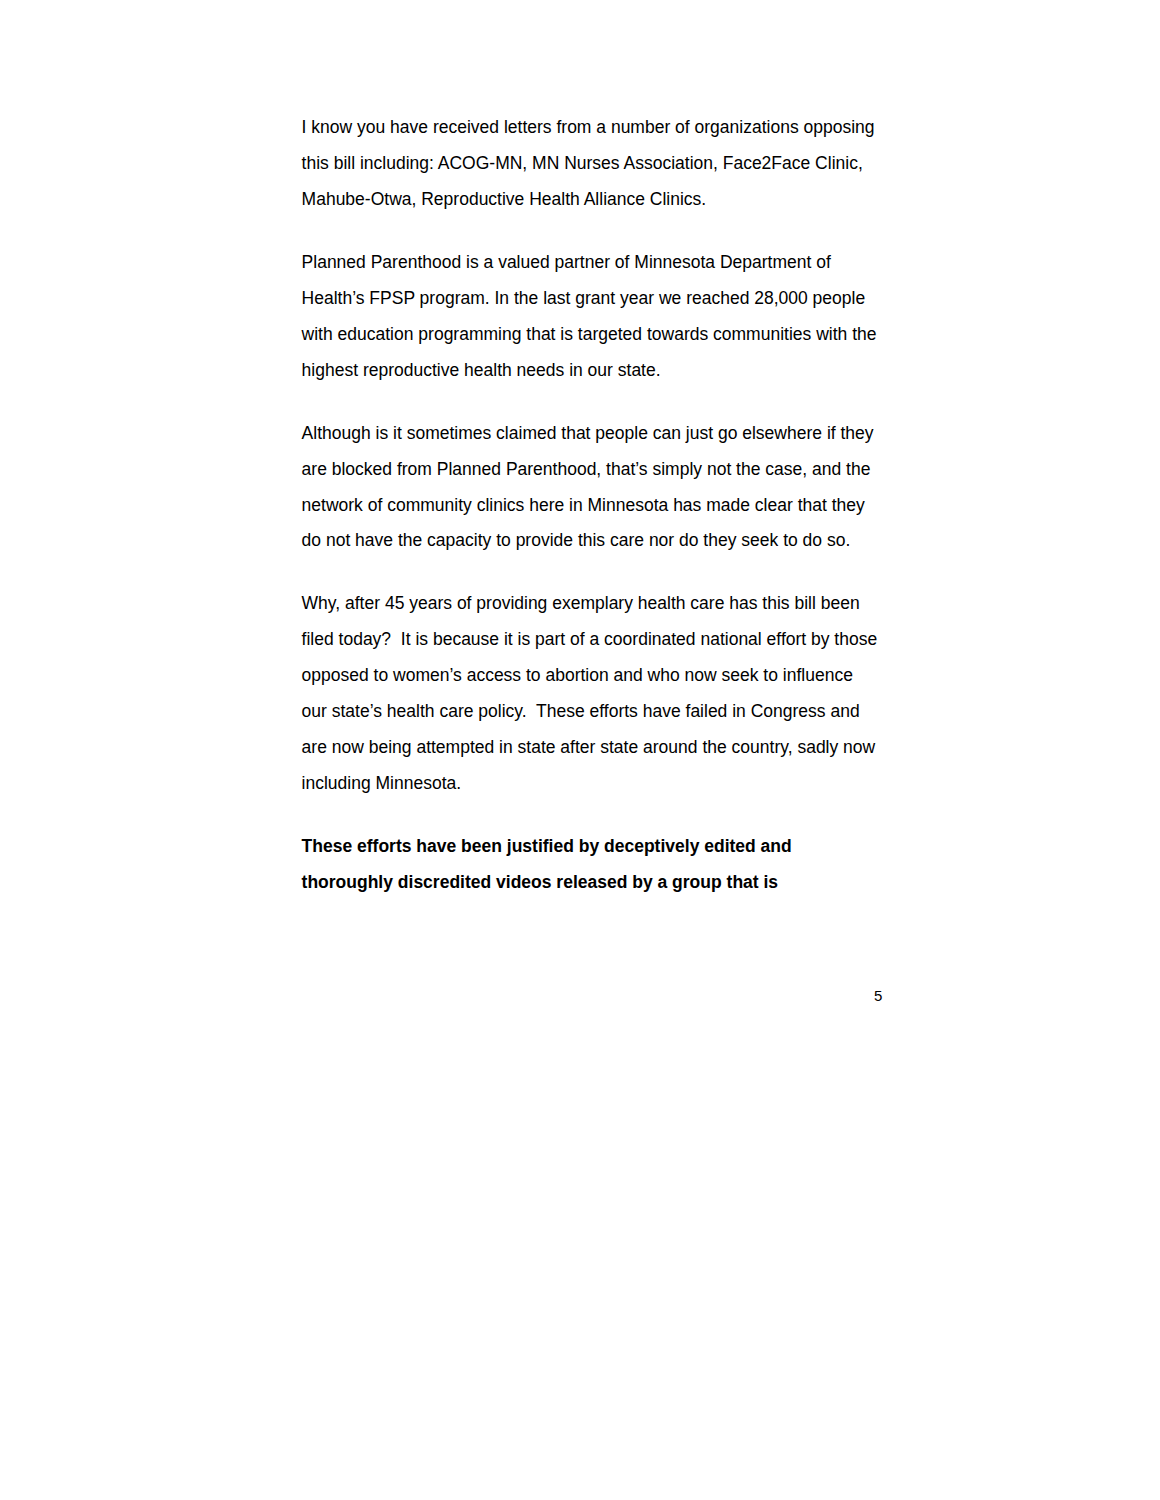I know you have received letters from a number of organizations opposing this bill including: ACOG-MN, MN Nurses Association, Face2Face Clinic, Mahube-Otwa, Reproductive Health Alliance Clinics.
Planned Parenthood is a valued partner of Minnesota Department of Health’s FPSP program. In the last grant year we reached 28,000 people with education programming that is targeted towards communities with the highest reproductive health needs in our state.
Although is it sometimes claimed that people can just go elsewhere if they are blocked from Planned Parenthood, that’s simply not the case, and the network of community clinics here in Minnesota has made clear that they do not have the capacity to provide this care nor do they seek to do so.
Why, after 45 years of providing exemplary health care has this bill been filed today? It is because it is part of a coordinated national effort by those opposed to women’s access to abortion and who now seek to influence our state’s health care policy. These efforts have failed in Congress and are now being attempted in state after state around the country, sadly now including Minnesota.
These efforts have been justified by deceptively edited and thoroughly discredited videos released by a group that is
5